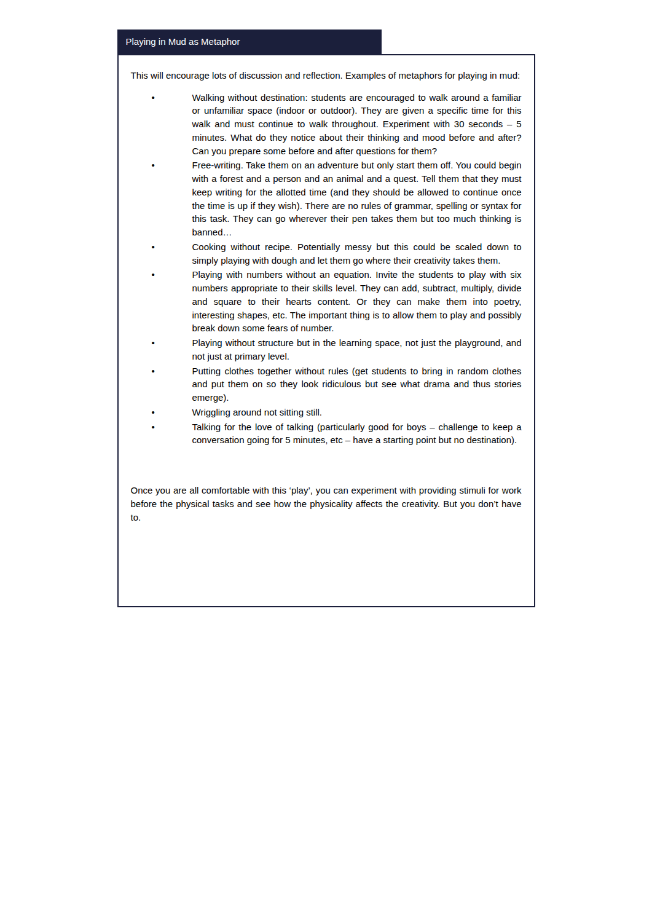Playing in Mud as Metaphor
This will encourage lots of discussion and reflection. Examples of metaphors for playing in mud:
Walking without destination: students are encouraged to walk around a familiar or unfamiliar space (indoor or outdoor). They are given a specific time for this walk and must continue to walk throughout. Experiment with 30 seconds – 5 minutes. What do they notice about their thinking and mood before and after? Can you prepare some before and after questions for them?
Free-writing. Take them on an adventure but only start them off. You could begin with a forest and a person and an animal and a quest. Tell them that they must keep writing for the allotted time (and they should be allowed to continue once the time is up if they wish). There are no rules of grammar, spelling or syntax for this task. They can go wherever their pen takes them but too much thinking is banned…
Cooking without recipe. Potentially messy but this could be scaled down to simply playing with dough and let them go where their creativity takes them.
Playing with numbers without an equation. Invite the students to play with six numbers appropriate to their skills level. They can add, subtract, multiply, divide and square to their hearts content. Or they can make them into poetry, interesting shapes, etc. The important thing is to allow them to play and possibly break down some fears of number.
Playing without structure but in the learning space, not just the playground, and not just at primary level.
Putting clothes together without rules (get students to bring in random clothes and put them on so they look ridiculous but see what drama and thus stories emerge).
Wriggling around not sitting still.
Talking for the love of talking (particularly good for boys – challenge to keep a conversation going for 5 minutes, etc – have a starting point but no destination).
Once you are all comfortable with this ‘play’, you can experiment with providing stimuli for work before the physical tasks and see how the physicality affects the creativity. But you don’t have to.